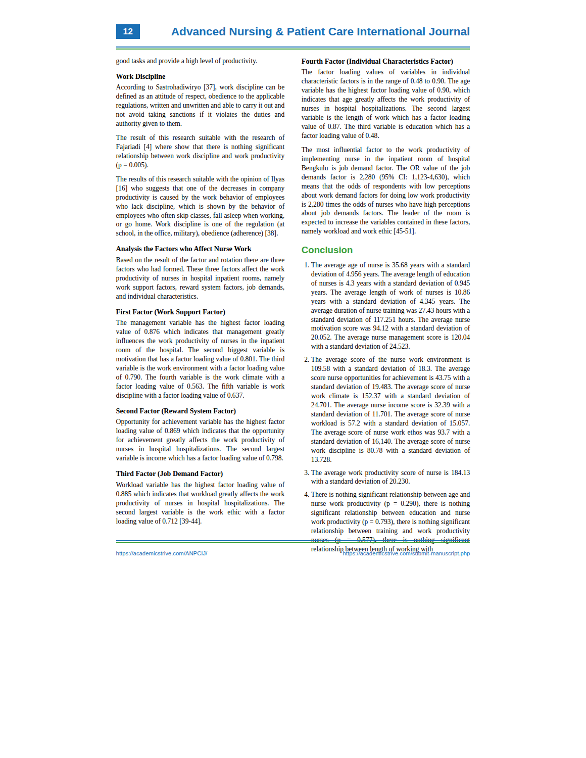12
Advanced Nursing & Patient Care International Journal
good tasks and provide a high level of productivity.
Work Discipline
According to Sastrohadiwiryo [37], work discipline can be defined as an attitude of respect, obedience to the applicable regulations, written and unwritten and able to carry it out and not avoid taking sanctions if it violates the duties and authority given to them.
The result of this research suitable with the research of Fajariadi [4] where show that there is nothing significant relationship between work discipline and work productivity (p = 0.005).
The results of this research suitable with the opinion of Ilyas [16] who suggests that one of the decreases in company productivity is caused by the work behavior of employees who lack discipline, which is shown by the behavior of employees who often skip classes, fall asleep when working, or go home. Work discipline is one of the regulation (at school, in the office, military), obedience (adherence) [38].
Analysis the Factors who Affect Nurse Work
Based on the result of the factor and rotation there are three factors who had formed. These three factors affect the work productivity of nurses in hospital inpatient rooms, namely work support factors, reward system factors, job demands, and individual characteristics.
First Factor (Work Support Factor)
The management variable has the highest factor loading value of 0.876 which indicates that management greatly influences the work productivity of nurses in the inpatient room of the hospital. The second biggest variable is motivation that has a factor loading value of 0.801. The third variable is the work environment with a factor loading value of 0.790. The fourth variable is the work climate with a factor loading value of 0.563. The fifth variable is work discipline with a factor loading value of 0.637.
Second Factor (Reward System Factor)
Opportunity for achievement variable has the highest factor loading value of 0.869 which indicates that the opportunity for achievement greatly affects the work productivity of nurses in hospital hospitalizations. The second largest variable is income which has a factor loading value of 0.798.
Third Factor (Job Demand Factor)
Workload variable has the highest factor loading value of 0.885 which indicates that workload greatly affects the work productivity of nurses in hospital hospitalizations. The second largest variable is the work ethic with a factor loading value of 0.712 [39-44].
Fourth Factor (Individual Characteristics Factor)
The factor loading values of variables in individual characteristic factors is in the range of 0.48 to 0.90. The age variable has the highest factor loading value of 0.90, which indicates that age greatly affects the work productivity of nurses in hospital hospitalizations. The second largest variable is the length of work which has a factor loading value of 0.87. The third variable is education which has a factor loading value of 0.48.
The most influential factor to the work productivity of implementing nurse in the inpatient room of hospital Bengkulu is job demand factor. The OR value of the job demands factor is 2,280 (95% CI: 1,123-4,630), which means that the odds of respondents with low perceptions about work demand factors for doing low work productivity is 2,280 times the odds of nurses who have high perceptions about job demands factors. The leader of the room is expected to increase the variables contained in these factors, namely workload and work ethic [45-51].
Conclusion
The average age of nurse is 35.68 years with a standard deviation of 4.956 years. The average length of education of nurses is 4.3 years with a standard deviation of 0.945 years. The average length of work of nurses is 10.86 years with a standard deviation of 4.345 years. The average duration of nurse training was 27.43 hours with a standard deviation of 117.251 hours. The average nurse motivation score was 94.12 with a standard deviation of 20.052. The average nurse management score is 120.04 with a standard deviation of 24.523.
The average score of the nurse work environment is 109.58 with a standard deviation of 18.3. The average score nurse opportunities for achievement is 43.75 with a standard deviation of 19.483. The average score of nurse work climate is 152.37 with a standard deviation of 24.701. The average nurse income score is 32.39 with a standard deviation of 11.701. The average score of nurse workload is 57.2 with a standard deviation of 15.057. The average score of nurse work ethos was 93.7 with a standard deviation of 16,140. The average score of nurse work discipline is 80.78 with a standard deviation of 13.728.
The average work productivity score of nurse is 184.13 with a standard deviation of 20.230.
There is nothing significant relationship between age and nurse work productivity (p = 0.290), there is nothing significant relationship between education and nurse work productivity (p = 0.793), there is nothing significant relationship between training and work productivity nurses (p = 0.577), there is nothing significant relationship between length of working with
https://academicstrive.com/ANPCIJ/ https://academicstrive.com/submit-manuscript.php